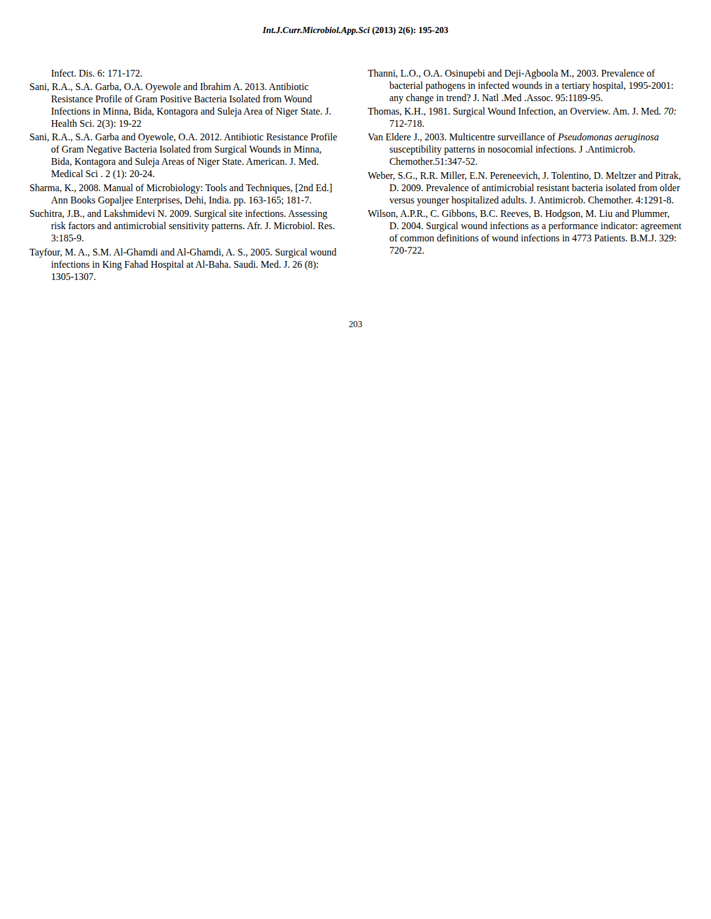Int.J.Curr.Microbiol.App.Sci (2013) 2(6): 195-203
Infect. Dis. 6: 171-172.
Sani, R.A., S.A. Garba, O.A. Oyewole and Ibrahim A. 2013. Antibiotic Resistance Profile of Gram Positive Bacteria Isolated from Wound Infections in Minna, Bida, Kontagora and Suleja Area of Niger State. J. Health Sci. 2(3): 19-22
Sani, R.A., S.A. Garba and Oyewole, O.A. 2012. Antibiotic Resistance Profile of Gram Negative Bacteria Isolated from Surgical Wounds in Minna, Bida, Kontagora and Suleja Areas of Niger State. American. J. Med. Medical Sci . 2 (1): 20-24.
Sharma, K., 2008. Manual of Microbiology: Tools and Techniques, [2nd Ed.] Ann Books Gopaljee Enterprises, Dehi, India. pp. 163-165; 181-7.
Suchitra, J.B., and Lakshmidevi N. 2009. Surgical site infections. Assessing risk factors and antimicrobial sensitivity patterns. Afr. J. Microbiol. Res. 3:185-9.
Tayfour, M. A., S.M. Al-Ghamdi and Al-Ghamdi, A. S., 2005. Surgical wound infections in King Fahad Hospital at Al-Baha. Saudi. Med. J. 26 (8): 1305-1307.
Thanni, L.O., O.A. Osinupebi and Deji-Agboola M., 2003. Prevalence of bacterial pathogens in infected wounds in a tertiary hospital, 1995-2001: any change in trend? J. Natl .Med .Assoc. 95:1189-95.
Thomas, K.H., 1981. Surgical Wound Infection, an Overview. Am. J. Med. 70: 712-718.
Van Eldere J., 2003. Multicentre surveillance of Pseudomonas aeruginosa susceptibility patterns in nosocomial infections. J .Antimicrob. Chemother.51:347-52.
Weber, S.G., R.R. Miller, E.N. Pereneevich, J. Tolentino, D. Meltzer and Pitrak, D. 2009. Prevalence of antimicrobial resistant bacteria isolated from older versus younger hospitalized adults. J. Antimicrob. Chemother. 4:1291-8.
Wilson, A.P.R., C. Gibbons, B.C. Reeves, B. Hodgson, M. Liu and Plummer, D. 2004. Surgical wound infections as a performance indicator: agreement of common definitions of wound infections in 4773 Patients. B.M.J. 329: 720-722.
203